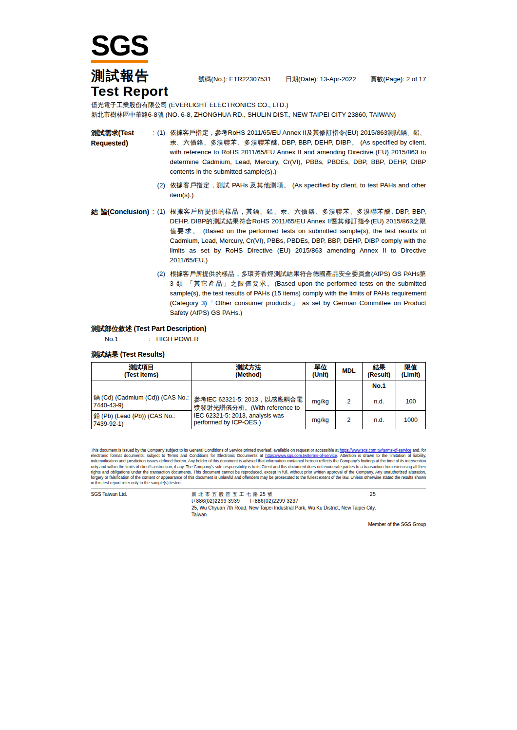SGS
測試報告
Test Report
號碼(No.): ETR22307531 日期(Date): 13-Apr-2022 頁數(Page): 2 of 17
億光電子工業股份有限公司 (EVERLIGHT ELECTRONICS CO., LTD.)
新北市樹林區中華路6-8號 (NO. 6-8, ZHONGHUA RD., SHULIN DIST., NEW TAIPEI CITY 23860, TAIWAN)
測試需求(Test Requested)
:
(1)
依據客戶指定，參考RoHS 2011/65/EU Annex II及其修訂指令(EU) 2015/863測試鎘、鉛、汞、六價鉻、多溴聯苯、多溴聯苯醚, DBP, BBP, DEHP, DIBP。 (As specified by client, with reference to RoHS 2011/65/EU Annex II and amending Directive (EU) 2015/863 to determine Cadmium, Lead, Mercury, Cr(VI), PBBs, PBDEs, DBP, BBP, DEHP, DIBP contents in the submitted sample(s).)
(2)
依據客戶指定，測試 PAHs 及其他測項。 (As specified by client, to test PAHs and other item(s).)
結論(Conclusion)
:
(1)
根據客戶所提供的樣品，其鎘、鉛、汞、六價鉻、多溴聯苯、多溴聯苯醚, DBP, BBP, DEHP, DIBP的測試結果符合RoHS 2011/65/EU Annex II暨其修訂指令(EU) 2015/863之限值要求。 (Based on the performed tests on submitted sample(s), the test results of Cadmium, Lead, Mercury, Cr(VI), PBBs, PBDEs, DBP, BBP, DEHP, DIBP comply with the limits as set by RoHS Directive (EU) 2015/863 amending Annex II to Directive 2011/65/EU.)
(2)
根據客戶所提供的樣品，多環芳香烴測試結果符合德國產品安全委員會(AfPS) GS PAHs第 3 類 「其它產品」之限值要求。(Based upon the performed tests on the submitted sample(s), the test results of PAHs (15 items) comply with the limits of PAHs requirement (Category 3)「Other consumer products」 as set by German Committee on Product Safety (AfPS) GS PAHs.)
測試部位敘述 (Test Part Description)
No.1
:
HIGH POWER
測試結果 (Test Results)
| 測試項目 (Test Items) | 測試方法 (Method) | 單位 (Unit) | MDL | 結果 (Result) | 限值 (Limit) |
| --- | --- | --- | --- | --- | --- |
| | | | | No.1 | |
| 鎘 (Cd) (Cadmium (Cd)) (CAS No.: 7440-43-9) | 參考IEC 62321-5: 2013，以感應耦合電漿發射光譜儀分析。(With reference to IEC 62321-5: 2013, analysis was performed by ICP-OES.) | mg/kg | 2 | n.d. | 100 |
| 鉛 (Pb) (Lead (Pb)) (CAS No.: 7439-92-1) | mg/kg | 2 | n.d. | 1000 |
This document is issued by the Company subject to its General Conditions of Service printed overleaf, available on request or accessible at https://www.sgs.com.tw/terms-of-service and, for electronic format documents, subject to Terms and Conditions for Electronic Documents at https://www.sgs.com.tw/terms-of-service. Attention is drawn to the limitation of liability, indemnification and jurisdiction issues defined therein. Any holder of this document is advised that information contained hereon reflects the Company's findings at the time of its intervention only and within the limits of client's instruction, if any. The Company's sole responsibility is to its Client and this document does not exonerate parties to a transaction from exercising all their rights and obligations under the transaction documents. This document cannot be reproduced, except in full, without prior written approval of the Company. Any unauthorized alteration, forgery or falsification of the content or appearance of this document is unlawful and offenders may be prosecuted to the fullest extent of the law. Unless otherwise stated the results shown in this test report refer only to the sample(s) tested.
SGS Taiwan Ltd.　　　　　　　　
新北市五股區五工七路25號　　　　　　　　　　　　　　25　　　t+886(02)2299 3939　　f+886(02)2299 3237
25, Wu Chyuan 7th Road, New Taipei Industrial Park, Wu Ku District, New Taipei City, Taiwan
Member of the SGS Group